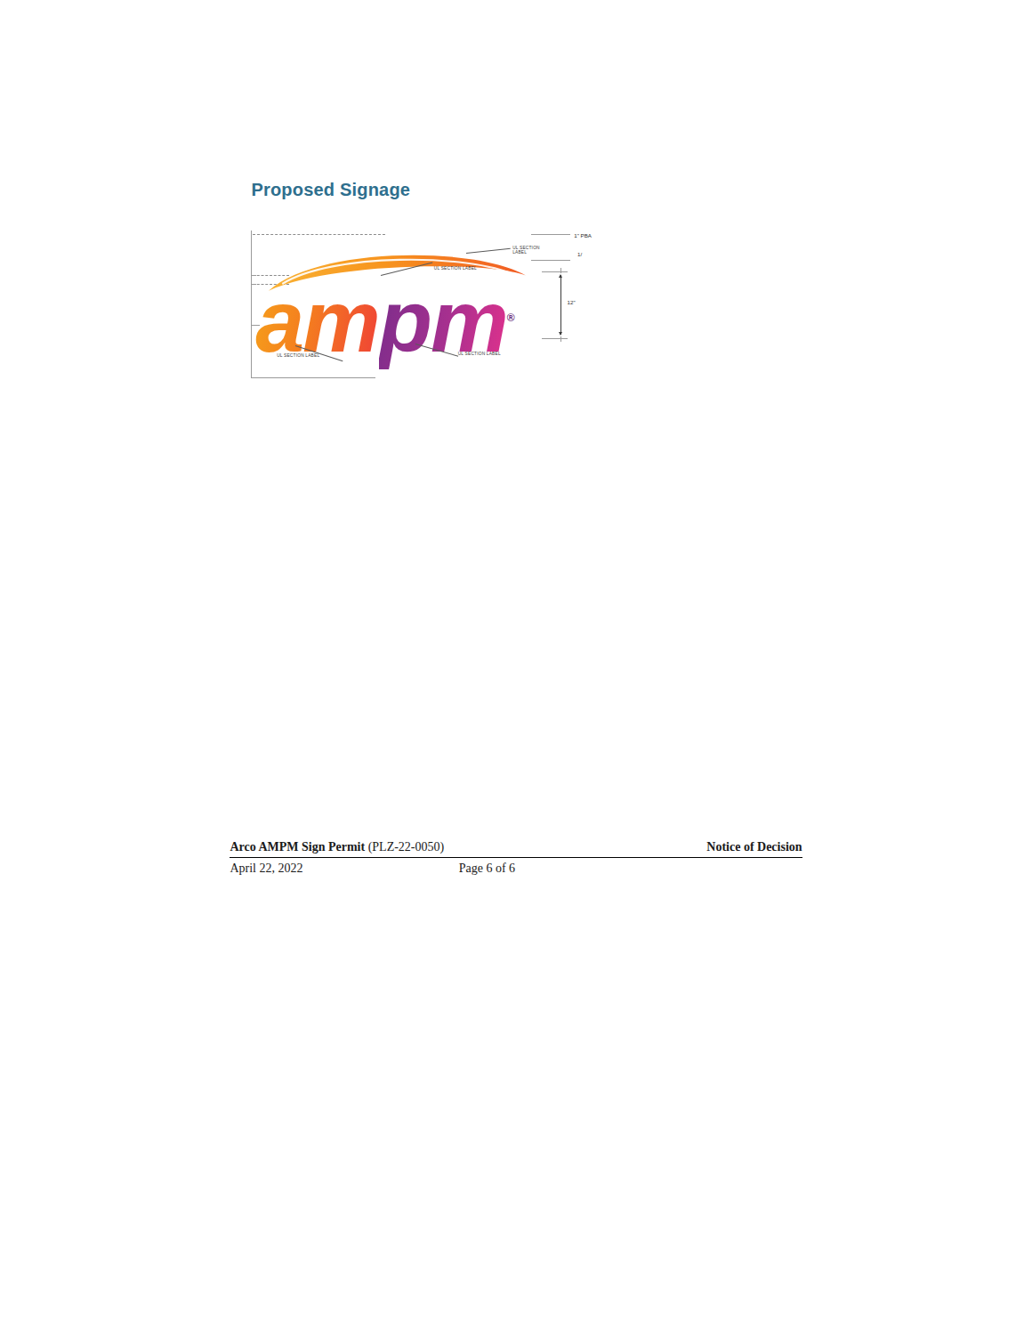Proposed Signage
am pm®
UL SECTION
LABEL
UL SECTION LABEL
UL SECTION LABEL
UL SECTION LABEL
1" PBA
1/
12"
Arco AMPM Sign Permit (PLZ-22-0050)
Notice of Decision
April 22, 2022
Page 6 of 6